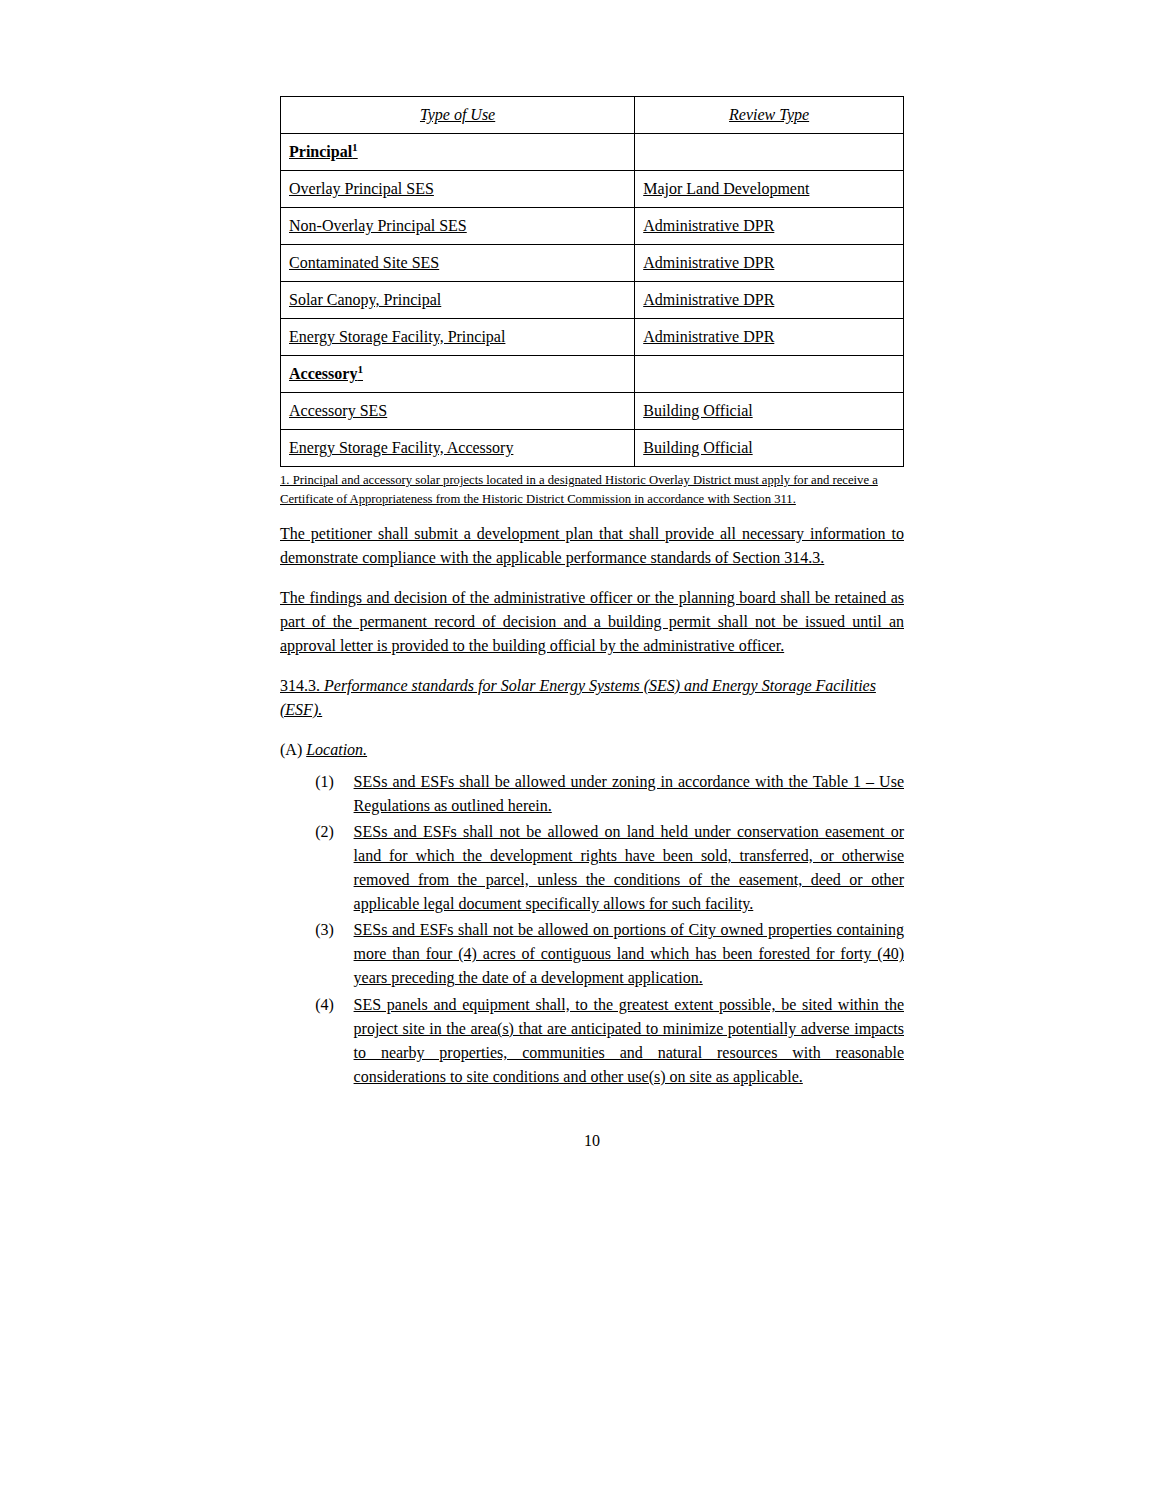| Type of Use | Review Type |
| --- | --- |
| Principal 1 | |
| Overlay Principal SES | Major Land Development |
| Non-Overlay Principal SES | Administrative DPR |
| Contaminated Site SES | Administrative DPR |
| Solar Canopy, Principal | Administrative DPR |
| Energy Storage Facility, Principal | Administrative DPR |
| Accessory 1 | |
| Accessory SES | Building Official |
| Energy Storage Facility, Accessory | Building Official |
1. Principal and accessory solar projects located in a designated Historic Overlay District must apply for and receive a Certificate of Appropriateness from the Historic District Commission in accordance with Section 311.
The petitioner shall submit a development plan that shall provide all necessary information to demonstrate compliance with the applicable performance standards of Section 314.3.
The findings and decision of the administrative officer or the planning board shall be retained as part of the permanent record of decision and a building permit shall not be issued until an approval letter is provided to the building official by the administrative officer.
314.3. Performance standards for Solar Energy Systems (SES) and Energy Storage Facilities (ESF).
(A) Location.
(1) SESs and ESFs shall be allowed under zoning in accordance with the Table 1 – Use Regulations as outlined herein.
(2) SESs and ESFs shall not be allowed on land held under conservation easement or land for which the development rights have been sold, transferred, or otherwise removed from the parcel, unless the conditions of the easement, deed or other applicable legal document specifically allows for such facility.
(3) SESs and ESFs shall not be allowed on portions of City owned properties containing more than four (4) acres of contiguous land which has been forested for forty (40) years preceding the date of a development application.
(4) SES panels and equipment shall, to the greatest extent possible, be sited within the project site in the area(s) that are anticipated to minimize potentially adverse impacts to nearby properties, communities and natural resources with reasonable considerations to site conditions and other use(s) on site as applicable.
10